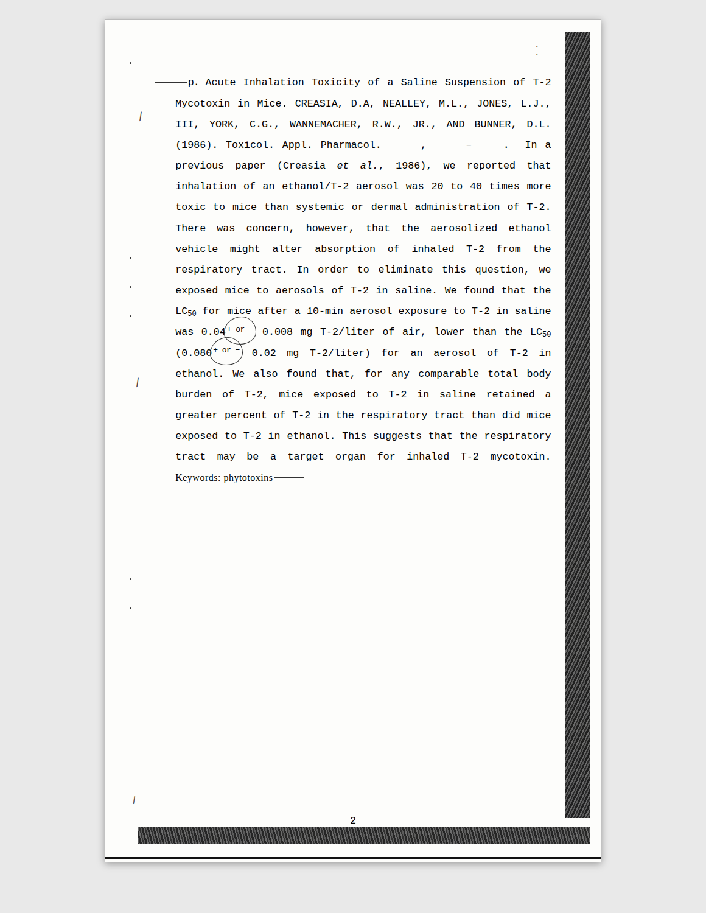.
.
/
/
/
p. Acute Inhalation Toxicity of a Saline Suspension of T-2 Mycotoxin in Mice. CREASIA, D.A, NEALLEY, M.L., JONES, L.J., III, YORK, C.G., WANNEMACHER, R.W., JR., AND BUNNER, D.L. (1986). Toxicol. Appl. Pharmacol. , – . In a previous paper (Creasia et al., 1986), we reported that inhalation of an ethanol/T-2 aerosol was 20 to 40 times more toxic to mice than systemic or dermal administration of T-2. There was concern, however, that the aerosolized ethanol vehicle might alter absorption of inhaled T-2 from the respiratory tract. In order to eliminate this question, we exposed mice to aerosols of T-2 in saline. We found that the LC50 for mice after a 10-min aerosol exposure to T-2 in saline was 0.04+ or − 0.008 mg T-2/liter of air, lower than the LC50 (0.080+ or − 0.02 mg T-2/liter) for an aerosol of T-2 in ethanol. We also found that, for any comparable total body burden of T-2, mice exposed to T-2 in saline retained a greater percent of T-2 in the respiratory tract than did mice exposed to T-2 in ethanol. This suggests that the respiratory tract may be a target organ for inhaled T-2 mycotoxin. Keywords: phytotoxins
2